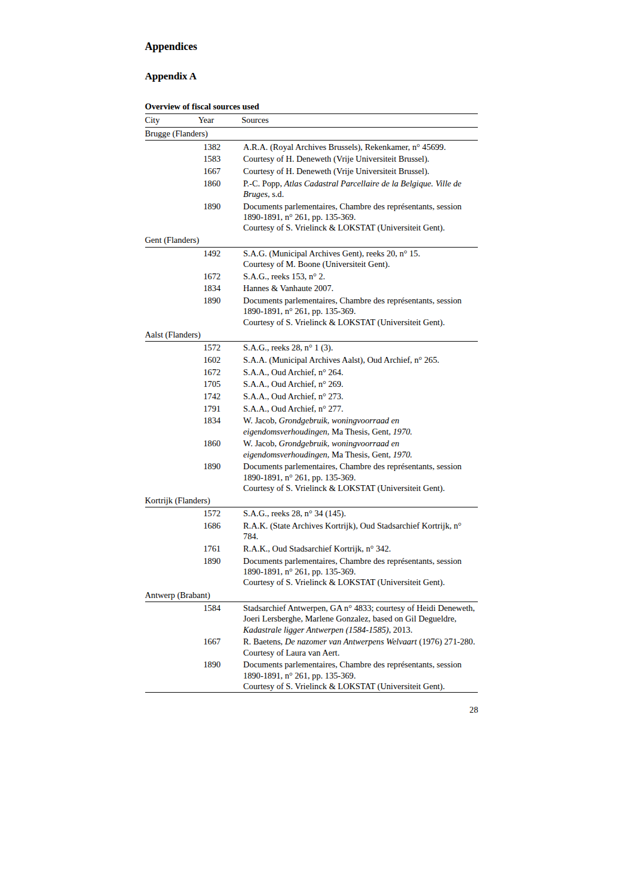Appendices
Appendix A
Overview of fiscal sources used
| City | Year | Sources |
| --- | --- | --- |
| Brugge (Flanders) |
| | 1382 | A.R.A. (Royal Archives Brussels), Rekenkamer, n° 45699. |
| | 1583 | Courtesy of H. Deneweth (Vrije Universiteit Brussel). |
| | 1667 | Courtesy of H. Deneweth (Vrije Universiteit Brussel). |
| | 1860 | P.-C. Popp, Atlas Cadastral Parcellaire de la Belgique. Ville de Bruges , s.d. |
| | 1890 | Documents parlementaires, Chambre des représentants, session 1890-1891, n° 261, pp. 135-369. Courtesy of S. Vrielinck & LOKSTAT (Universiteit Gent). |
| Gent (Flanders) |
| | 1492 | S.A.G. (Municipal Archives Gent), reeks 20, n° 15. Courtesy of M. Boone (Universiteit Gent). |
| | 1672 | S.A.G., reeks 153, n° 2. |
| | 1834 | Hannes & Vanhaute 2007. |
| | 1890 | Documents parlementaires, Chambre des représentants, session 1890-1891, n° 261, pp. 135-369. Courtesy of S. Vrielinck & LOKSTAT (Universiteit Gent). |
| Aalst (Flanders) |
| | 1572 | S.A.G., reeks 28, n° 1 (3). |
| | 1602 | S.A.A. (Municipal Archives Aalst), Oud Archief, n° 265. |
| | 1672 | S.A.A., Oud Archief, n° 264. |
| | 1705 | S.A.A., Oud Archief, n° 269. |
| | 1742 | S.A.A., Oud Archief, n° 273. |
| | 1791 | S.A.A., Oud Archief, n° 277. |
| | 1834 | W. Jacob, Grondgebruik, woningvoorraad en eigendomsverhoudingen, Ma Thesis, Gent , 1970. |
| | 1860 | W. Jacob, Grondgebruik, woningvoorraad en eigendomsverhoudingen, Ma Thesis, Gent , 1970. |
| | 1890 | Documents parlementaires, Chambre des représentants, session 1890-1891, n° 261, pp. 135-369. Courtesy of S. Vrielinck & LOKSTAT (Universiteit Gent). |
| Kortrijk (Flanders) |
| | 1572 | S.A.G., reeks 28, n° 34 (145). |
| | 1686 | R.A.K. (State Archives Kortrijk), Oud Stadsarchief Kortrijk, n° 784. |
| | 1761 | R.A.K., Oud Stadsarchief Kortrijk, n° 342. |
| | 1890 | Documents parlementaires, Chambre des représentants, session 1890-1891, n° 261, pp. 135-369. Courtesy of S. Vrielinck & LOKSTAT (Universiteit Gent). |
| Antwerp (Brabant) |
| | 1584 | Stadsarchief Antwerpen, GA n° 4833; courtesy of Heidi Deneweth, Joeri Lersberghe, Marlene Gonzalez, based on Gil Degueldre, Kadastrale ligger Antwerpen (1584-1585) , 2013. |
| | 1667 | R. Baetens, De nazomer van Antwerpens Welvaart (1976) 271-280. Courtesy of Laura van Aert. |
| | 1890 | Documents parlementaires, Chambre des représentants, session 1890-1891, n° 261, pp. 135-369. Courtesy of S. Vrielinck & LOKSTAT (Universiteit Gent). |
28